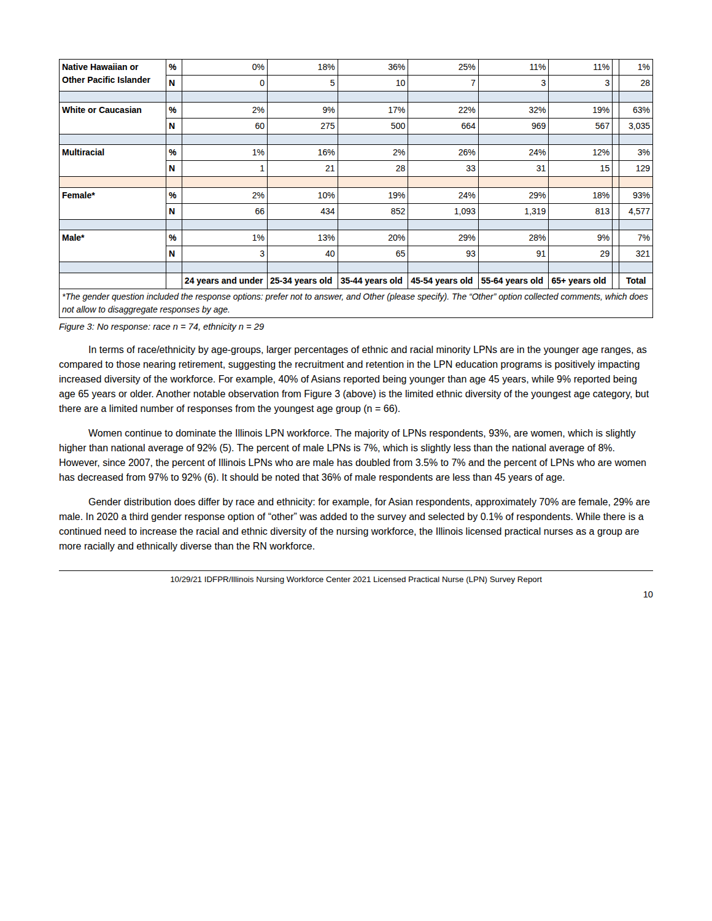| Native Hawaiian or Other Pacific Islander | % | 0% | 18% | 36% | 25% | 11% | 11% | | 1% |
| N | 0 | 5 | 10 | 7 | 3 | 3 | | 28 |
| White or Caucasian | % | 2% | 9% | 17% | 22% | 32% | 19% | | 63% |
| N | 60 | 275 | 500 | 664 | 969 | 567 | | 3,035 |
| Multiracial | % | 1% | 16% | 2% | 26% | 24% | 12% | | 3% |
| N | 1 | 21 | 28 | 33 | 31 | 15 | | 129 |
| Female* | % | 2% | 10% | 19% | 24% | 29% | 18% | | 93% |
| N | 66 | 434 | 852 | 1,093 | 1,319 | 813 | | 4,577 |
| Male* | % | 1% | 13% | 20% | 29% | 28% | 9% | | 7% |
| N | 3 | 40 | 65 | 93 | 91 | 29 | | 321 |
| | | 24 years and under | 25-34 years old | 35-44 years old | 45-54 years old | 55-64 years old | 65+ years old | | Total |
| *The gender question included the response options: prefer not to answer, and Other (please specify). The “Other” option collected comments, which does not allow to disaggregate responses by age. |
Figure 3: No response: race n = 74, ethnicity n = 29
In terms of race/ethnicity by age-groups, larger percentages of ethnic and racial minority LPNs are in the younger age ranges, as compared to those nearing retirement, suggesting the recruitment and retention in the LPN education programs is positively impacting increased diversity of the workforce. For example, 40% of Asians reported being younger than age 45 years, while 9% reported being age 65 years or older. Another notable observation from Figure 3 (above) is the limited ethnic diversity of the youngest age category, but there are a limited number of responses from the youngest age group (n = 66).
Women continue to dominate the Illinois LPN workforce. The majority of LPNs respondents, 93%, are women, which is slightly higher than national average of 92% (5). The percent of male LPNs is 7%, which is slightly less than the national average of 8%. However, since 2007, the percent of Illinois LPNs who are male has doubled from 3.5% to 7% and the percent of LPNs who are women has decreased from 97% to 92% (6). It should be noted that 36% of male respondents are less than 45 years of age.
Gender distribution does differ by race and ethnicity: for example, for Asian respondents, approximately 70% are female, 29% are male. In 2020 a third gender response option of “other” was added to the survey and selected by 0.1% of respondents. While there is a continued need to increase the racial and ethnic diversity of the nursing workforce, the Illinois licensed practical nurses as a group are more racially and ethnically diverse than the RN workforce.
10/29/21 IDFPR/Illinois Nursing Workforce Center 2021 Licensed Practical Nurse (LPN) Survey Report
10